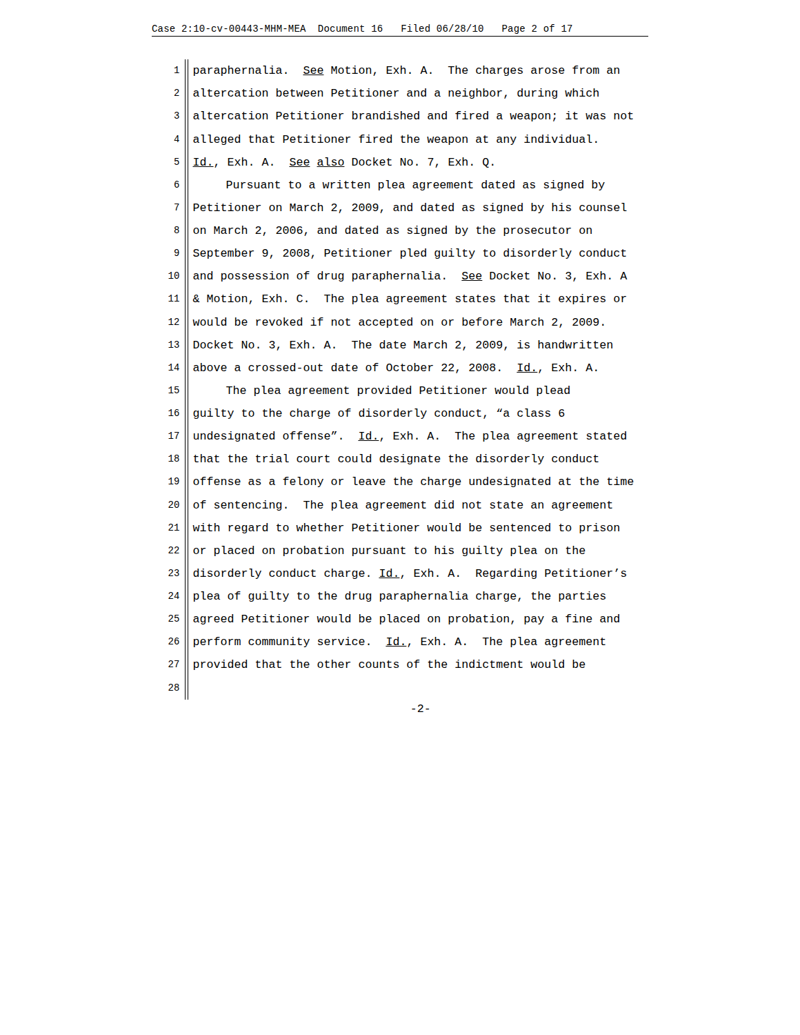Case 2:10-cv-00443-MHM-MEA Document 16 Filed 06/28/10 Page 2 of 17
paraphernalia. See Motion, Exh. A. The charges arose from an
altercation between Petitioner and a neighbor, during which
altercation Petitioner brandished and fired a weapon; it was not
alleged that Petitioner fired the weapon at any individual.
Id., Exh. A. See also Docket No. 7, Exh. Q.
Pursuant to a written plea agreement dated as signed by
Petitioner on March 2, 2009, and dated as signed by his counsel
on March 2, 2006, and dated as signed by the prosecutor on
September 9, 2008, Petitioner pled guilty to disorderly conduct
and possession of drug paraphernalia. See Docket No. 3, Exh. A
& Motion, Exh. C. The plea agreement states that it expires or
would be revoked if not accepted on or before March 2, 2009.
Docket No. 3, Exh. A. The date March 2, 2009, is handwritten
above a crossed-out date of October 22, 2008. Id., Exh. A.
The plea agreement provided Petitioner would plead
guilty to the charge of disorderly conduct, “a class 6
undesignated offense”. Id., Exh. A. The plea agreement stated
that the trial court could designate the disorderly conduct
offense as a felony or leave the charge undesignated at the time
of sentencing. The plea agreement did not state an agreement
with regard to whether Petitioner would be sentenced to prison
or placed on probation pursuant to his guilty plea on the
disorderly conduct charge. Id., Exh. A. Regarding Petitioner’s
plea of guilty to the drug paraphernalia charge, the parties
agreed Petitioner would be placed on probation, pay a fine and
perform community service. Id., Exh. A. The plea agreement
provided that the other counts of the indictment would be
-2-